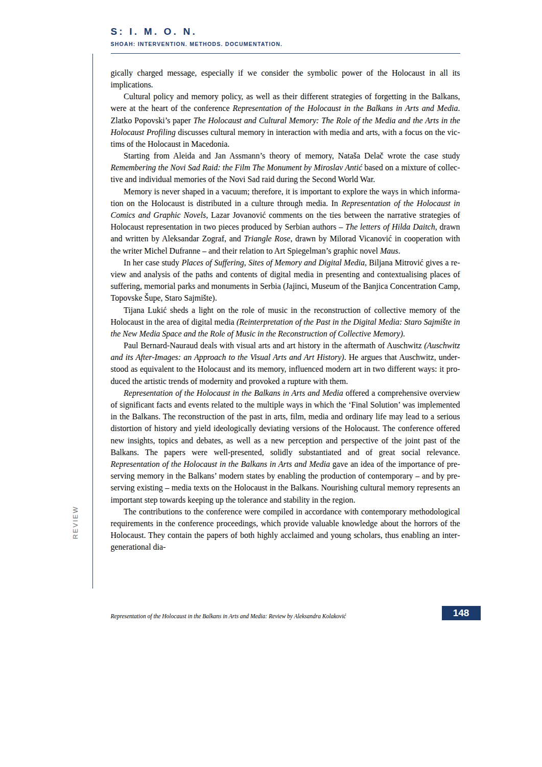S: I. M. O. N.
SHOAH: INTERVENTION. METHODS. DOCUMENTATION.
Review
gically charged message, especially if we consider the symbolic power of the Holocaust in all its implications.
Cultural policy and memory policy, as well as their different strategies of forgetting in the Balkans, were at the heart of the conference Representation of the Holocaust in the Balkans in Arts and Media. Zlatko Popovski’s paper The Holocaust and Cultural Memory: The Role of the Media and the Arts in the Holocaust Profiling discusses cultural memory in interaction with media and arts, with a focus on the victims of the Holocaust in Macedonia.
Starting from Aleida and Jan Assmann’s theory of memory, Nataša Delač wrote the case study Remembering the Novi Sad Raid: the Film The Monument by Miroslav Antić based on a mixture of collective and individual memories of the Novi Sad raid during the Second World War.
Memory is never shaped in a vacuum; therefore, it is important to explore the ways in which information on the Holocaust is distributed in a culture through media. In Representation of the Holocaust in Comics and Graphic Novels, Lazar Jovanović comments on the ties between the narrative strategies of Holocaust representation in two pieces produced by Serbian authors – The letters of Hilda Daitch, drawn and written by Aleksandar Zograf, and Triangle Rose, drawn by Milorad Vicanović in cooperation with the writer Michel Dufranne – and their relation to Art Spiegelman’s graphic novel Maus.
In her case study Places of Suffering, Sites of Memory and Digital Media, Biljana Mitrović gives a review and analysis of the paths and contents of digital media in presenting and contextualising places of suffering, memorial parks and monuments in Serbia (Jajinci, Museum of the Banjica Concentration Camp, Topovske Šupe, Staro Sajmište).
Tijana Lukić sheds a light on the role of music in the reconstruction of collective memory of the Holocaust in the area of digital media (Reinterpretation of the Past in the Digital Media: Staro Sajmište in the New Media Space and the Role of Music in the Reconstruction of Collective Memory).
Paul Bernard-Nauraud deals with visual arts and art history in the aftermath of Auschwitz (Auschwitz and its After-Images: an Approach to the Visual Arts and Art History). He argues that Auschwitz, understood as equivalent to the Holocaust and its memory, influenced modern art in two different ways: it produced the artistic trends of modernity and provoked a rupture with them.
Representation of the Holocaust in the Balkans in Arts and Media offered a comprehensive overview of significant facts and events related to the multiple ways in which the ‘Final Solution’ was implemented in the Balkans. The reconstruction of the past in arts, film, media and ordinary life may lead to a serious distortion of history and yield ideologically deviating versions of the Holocaust. The conference offered new insights, topics and debates, as well as a new perception and perspective of the joint past of the Balkans. The papers were well-presented, solidly substantiated and of great social relevance. Representation of the Holocaust in the Balkans in Arts and Media gave an idea of the importance of preserving memory in the Balkans’ modern states by enabling the production of contemporary – and by preserving existing – media texts on the Holocaust in the Balkans. Nourishing cultural memory represents an important step towards keeping up the tolerance and stability in the region.
The contributions to the conference were compiled in accordance with contemporary methodological requirements in the conference proceedings, which provide valuable knowledge about the horrors of the Holocaust. They contain the papers of both highly acclaimed and young scholars, thus enabling an intergenerational dia-
Representation of the Holocaust in the Balkans in Arts and Media: Review by Aleksandra Kolaković
148